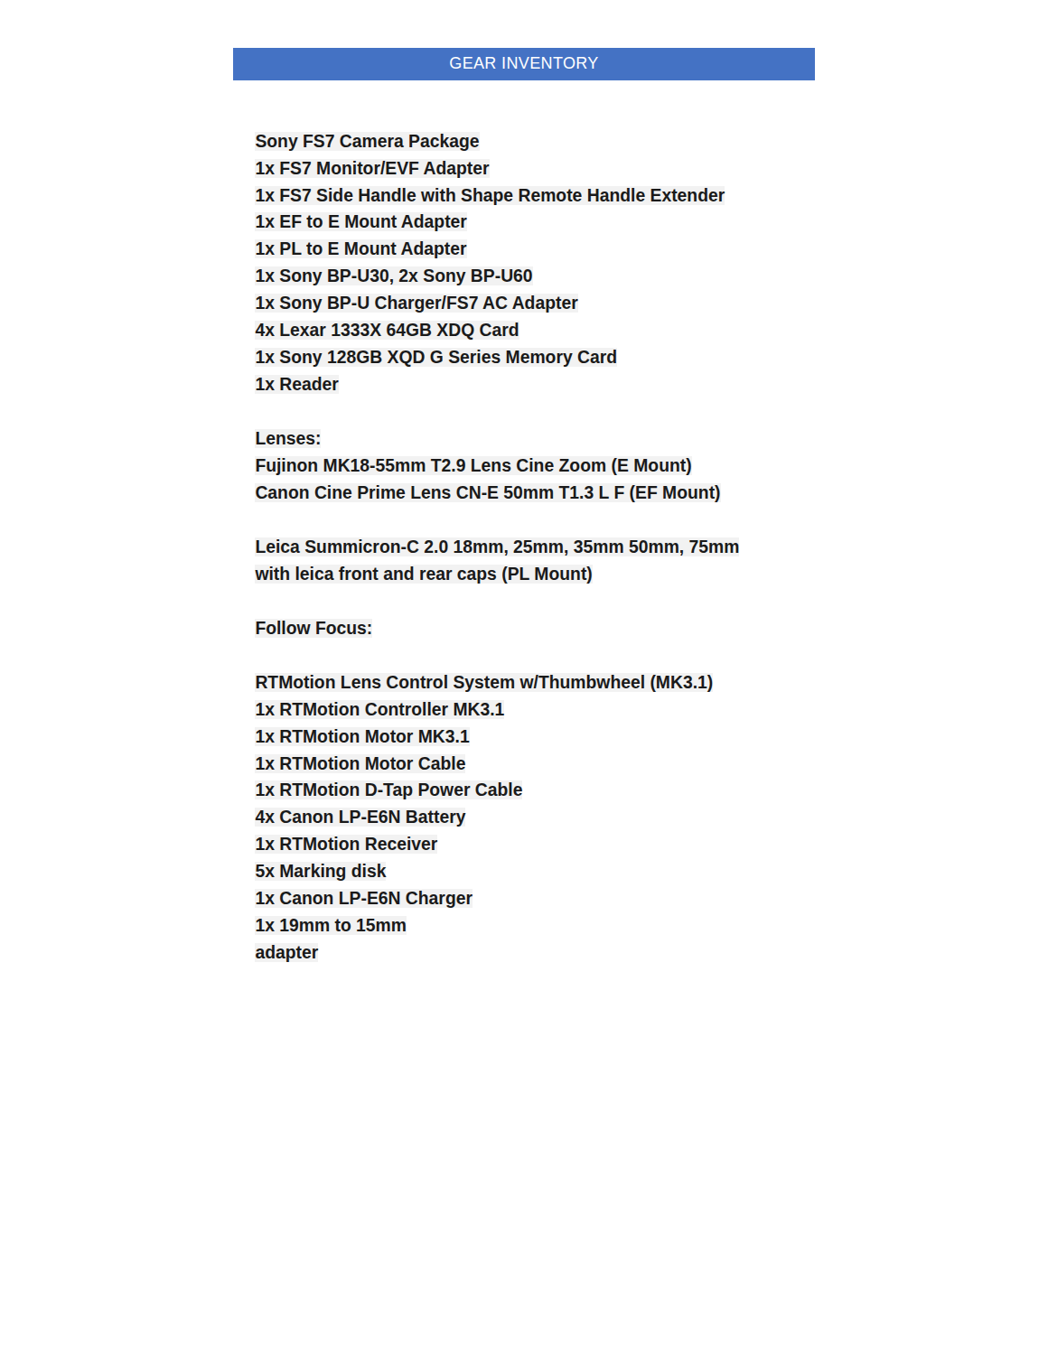GEAR INVENTORY
Sony FS7 Camera Package
1x FS7 Monitor/EVF Adapter
1x FS7 Side Handle with Shape Remote Handle Extender
1x EF to E Mount Adapter
1x PL to E Mount Adapter
1x Sony BP-U30, 2x Sony BP-U60
1x Sony BP-U Charger/FS7 AC Adapter
4x Lexar 1333X 64GB XDQ Card
1x Sony 128GB XQD G Series Memory Card
1x Reader
Lenses:
Fujinon MK18-55mm T2.9 Lens Cine Zoom (E Mount)
Canon Cine Prime Lens CN-E 50mm T1.3 L F (EF Mount)
Leica Summicron-C 2.0 18mm, 25mm, 35mm 50mm, 75mm
with leica front and rear caps (PL Mount)
Follow Focus:
RTMotion Lens Control System w/Thumbwheel (MK3.1)
1x RTMotion Controller MK3.1
1x RTMotion Motor MK3.1
1x RTMotion Motor Cable
1x RTMotion D-Tap Power Cable
4x Canon LP-E6N Battery
1x RTMotion Receiver
5x Marking disk
1x Canon LP-E6N Charger
1x 19mm to 15mm
adapter